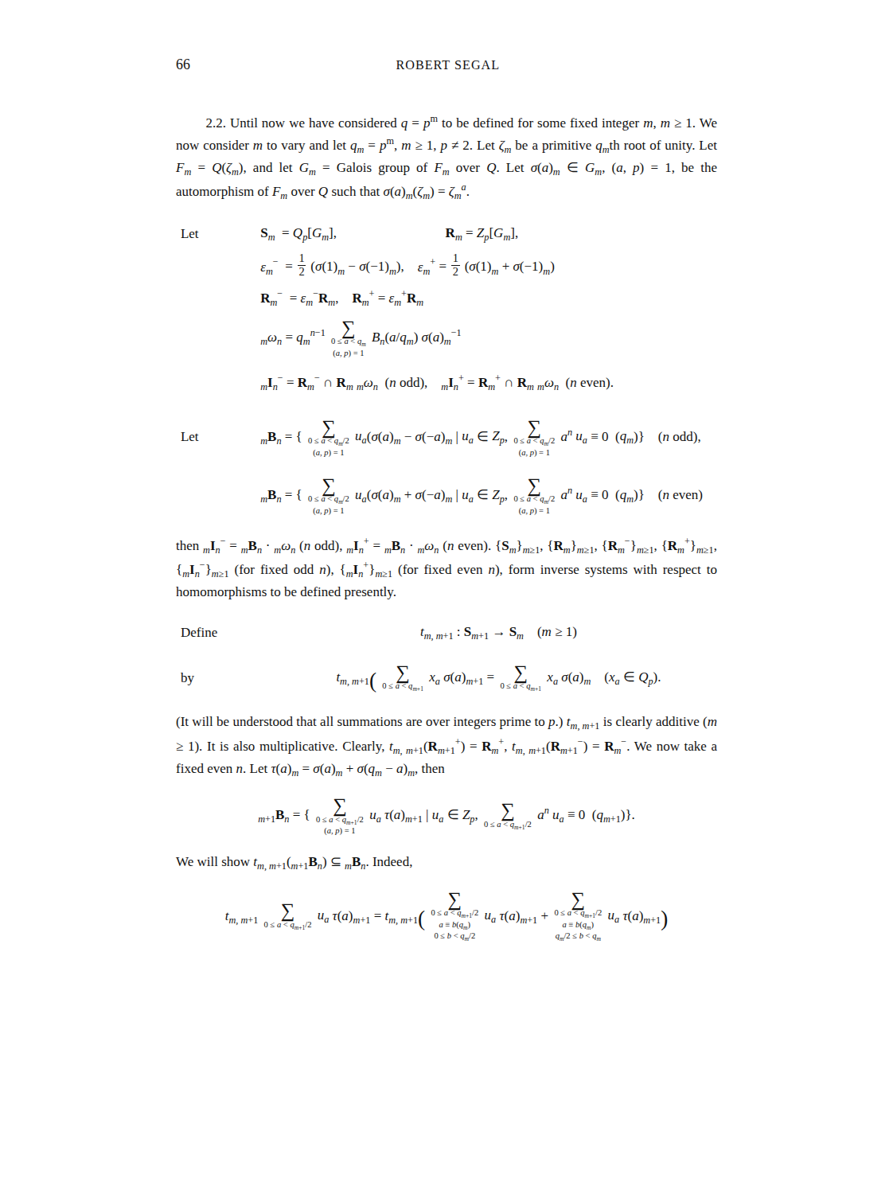66 ROBERT SEGAL
2.2. Until now we have considered q = pm to be defined for some fixed integer m, m ≥ 1. We now consider m to vary and let qm = pm, m ≥ 1, p ≠ 2. Let ζm be a primitive qmth root of unity. Let Fm = Q(ζm), and let Gm = Galois group of Fm over Q. Let σ(a)m ∈ Gm, (a, p) = 1, be the automorphism of Fm over Q such that σ(a)m(ζm) = ζma.
| Let | S m = Q p [ G m ], | R m = Z p [ G m ], |
| | ε m − = 1 2 ( σ (1) m − σ (−1) m ), ε m + = 1 2 ( σ (1) m + σ (−1) m ) |
| | R m − = ε m − R m , R m + = ε m + R m |
| | m ω n = q m n −1 ∑ 0 ≤ a < q m ( a , p ) = 1 B n ( a / q m ) σ ( a ) m −1 |
| | m I n − = R m − ∩ R m m ω n ( n odd), m I n + = R m + ∩ R m m ω n ( n even). |
| Let | m B n = { ∑ 0 ≤ a < q m /2 ( a , p ) = 1 u a ( σ ( a ) m − σ (− a ) m / u a ∈ Z p , ∑ 0 ≤ a < q m /2 ( a , p ) = 1 a n u a ≡ 0 ( q m )} ( n odd), |
| | m B n = { ∑ 0 ≤ a < q m /2 ( a , p ) = 1 u a ( σ ( a ) m + σ (− a ) m / u a ∈ Z p , ∑ 0 ≤ a < q m /2 ( a , p ) = 1 a n u a ≡ 0 ( q m )} ( n even) |
then mIn− = mBn · mωn (n odd), mIn+ = mBn · mωn (n even). {Sm}m≥1, {Rm}m≥1, {Rm−}m≥1, {Rm+}m≥1, {mIn−}m≥1 (for fixed odd n), {mIn+}m≥1 (for fixed even n), form inverse systems with respect to homomorphisms to be defined presently.
| Define | t m , m +1 : S m +1 → S m ( m ≥ 1) |
| by | t m , m +1 ( ∑ 0 ≤ a < q m +1 x a σ ( a ) m +1 = ∑ 0 ≤ a < q m +1 x a σ ( a ) m ( x a ∈ Q p ). |
(It will be understood that all summations are over integers prime to p.) tm, m+1 is clearly additive (m ≥ 1). It is also multiplicative. Clearly, tm, m+1(Rm+1+) = Rm+, tm, m+1(Rm+1−) = Rm−. We now take a fixed even n. Let τ(a)m = σ(a)m + σ(qm − a)m, then
m+1Bn = { ∑ 0 ≤ a < qm+1/2 (a, p) = 1 ua τ(a)m+1 | ua ∈ Zp, ∑ 0 ≤ a < qm+1/2 an ua ≡ 0 (qm+1)}.
We will show tm, m+1(m+1Bn) ⊆ mBn. Indeed,
tm, m+1 ∑ 0 ≤ a < qm+1/2 ua τ(a)m+1 = tm, m+1( ∑ 0 ≤ a < qm+1/2 a ≡ b(qm) 0 ≤ b < qm/2 ua τ(a)m+1 + ∑ 0 ≤ a < qm+1/2 a ≡ b(qm) qm/2 ≤ b < qm ua τ(a)m+1)